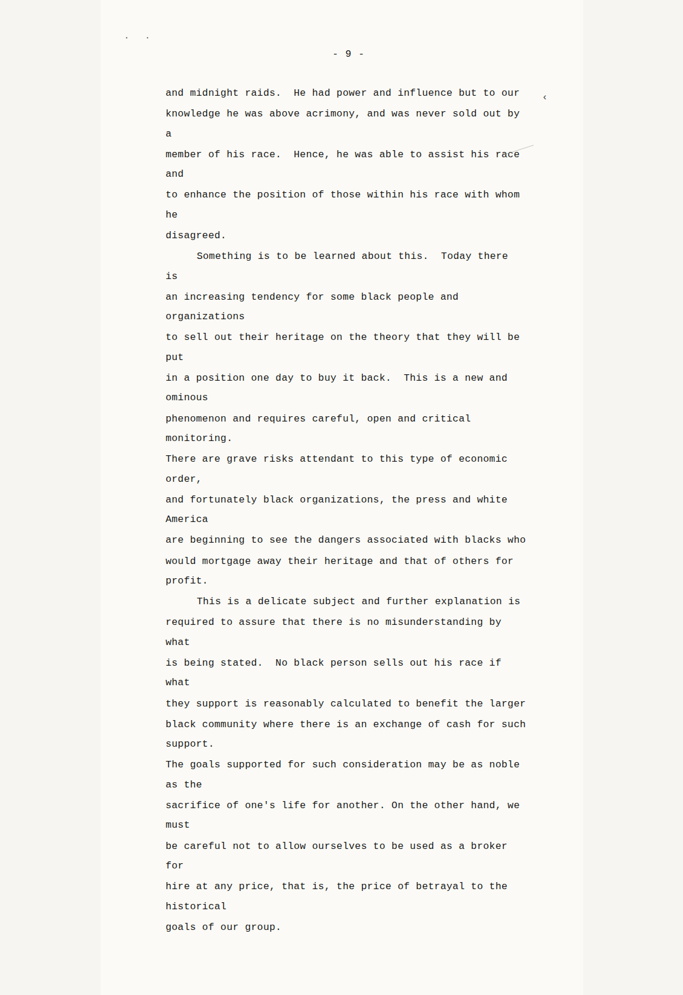. .
- 9 -
‹
and midnight raids. He had power and influence but to our
knowledge he was above acrimony, and was never sold out by a
member of his race. Hence, he was able to assist his race and
to enhance the position of those within his race with whom he
disagreed.
Something is to be learned about this. Today there is
an increasing tendency for some black people and organizations
to sell out their heritage on the theory that they will be put
in a position one day to buy it back. This is a new and ominous
phenomenon and requires careful, open and critical monitoring.
There are grave risks attendant to this type of economic order,
and fortunately black organizations, the press and white America
are beginning to see the dangers associated with blacks who
would mortgage away their heritage and that of others for profit.
This is a delicate subject and further explanation is
required to assure that there is no misunderstanding by what
is being stated. No black person sells out his race if what
they support is reasonably calculated to benefit the larger
black community where there is an exchange of cash for such support.
The goals supported for such consideration may be as noble as the
sacrifice of one's life for another. On the other hand, we must
be careful not to allow ourselves to be used as a broker for
hire at any price, that is, the price of betrayal to the historical
goals of our group.